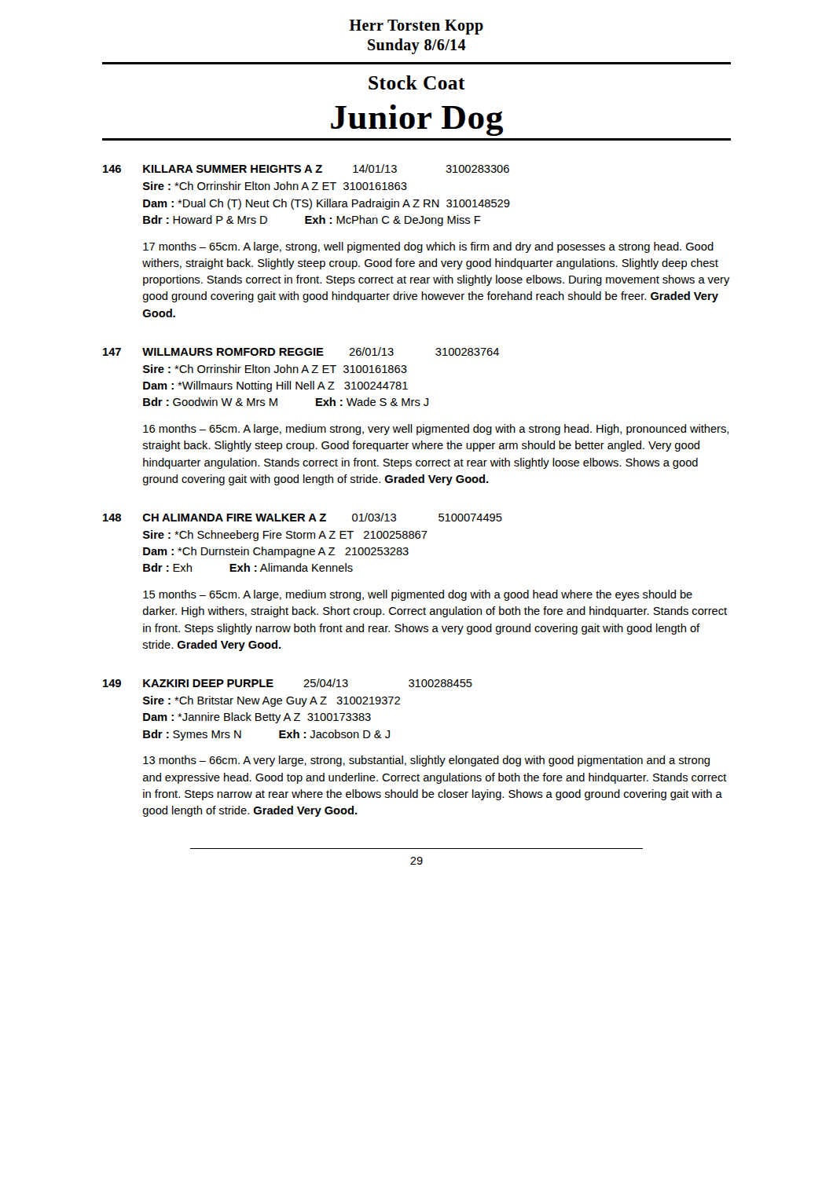Herr Torsten Kopp
Sunday 8/6/14
Stock Coat
Junior Dog
146
Killara Summer Heights A Z 14/01/13 3100283306
Sire : *Ch Orrinshir Elton John A Z ET 3100161863
Dam : *Dual Ch (T) Neut Ch (TS) Killara Padraigin A Z RN 3100148529
Bdr : Howard P & Mrs D Exh : McPhan C & DeJong Miss F
17 months – 65cm. A large, strong, well pigmented dog which is firm and dry and posesses a strong head. Good withers, straight back. Slightly steep croup. Good fore and very good hindquarter angulations. Slightly deep chest proportions. Stands correct in front. Steps correct at rear with slightly loose elbows. During movement shows a very good ground covering gait with good hindquarter drive however the forehand reach should be freer. Graded Very Good.
147
Willmaurs Romford Reggie 26/01/13 3100283764
Sire : *Ch Orrinshir Elton John A Z ET 3100161863
Dam : *Willmaurs Notting Hill Nell A Z 3100244781
Bdr : Goodwin W & Mrs M Exh : Wade S & Mrs J
16 months – 65cm. A large, medium strong, very well pigmented dog with a strong head. High, pronounced withers, straight back. Slightly steep croup. Good forequarter where the upper arm should be better angled. Very good hindquarter angulation. Stands correct in front. Steps correct at rear with slightly loose elbows. Shows a good ground covering gait with good length of stride. Graded Very Good.
148
Ch Alimanda Fire Walker A Z 01/03/13 5100074495
Sire : *Ch Schneeberg Fire Storm A Z ET 2100258867
Dam : *Ch Durnstein Champagne A Z 2100253283
Bdr : Exh Exh : Alimanda Kennels
15 months – 65cm. A large, medium strong, well pigmented dog with a good head where the eyes should be darker. High withers, straight back. Short croup. Correct angulation of both the fore and hindquarter. Stands correct in front. Steps slightly narrow both front and rear. Shows a very good ground covering gait with good length of stride. Graded Very Good.
149
Kazkiri Deep Purple 25/04/13 3100288455
Sire : *Ch Britstar New Age Guy A Z 3100219372
Dam : *Jannire Black Betty A Z 3100173383
Bdr : Symes Mrs N Exh : Jacobson D & J
13 months – 66cm. A very large, strong, substantial, slightly elongated dog with good pigmentation and a strong and expressive head. Good top and underline. Correct angulations of both the fore and hindquarter. Stands correct in front. Steps narrow at rear where the elbows should be closer laying. Shows a good ground covering gait with a good length of stride. Graded Very Good.
29